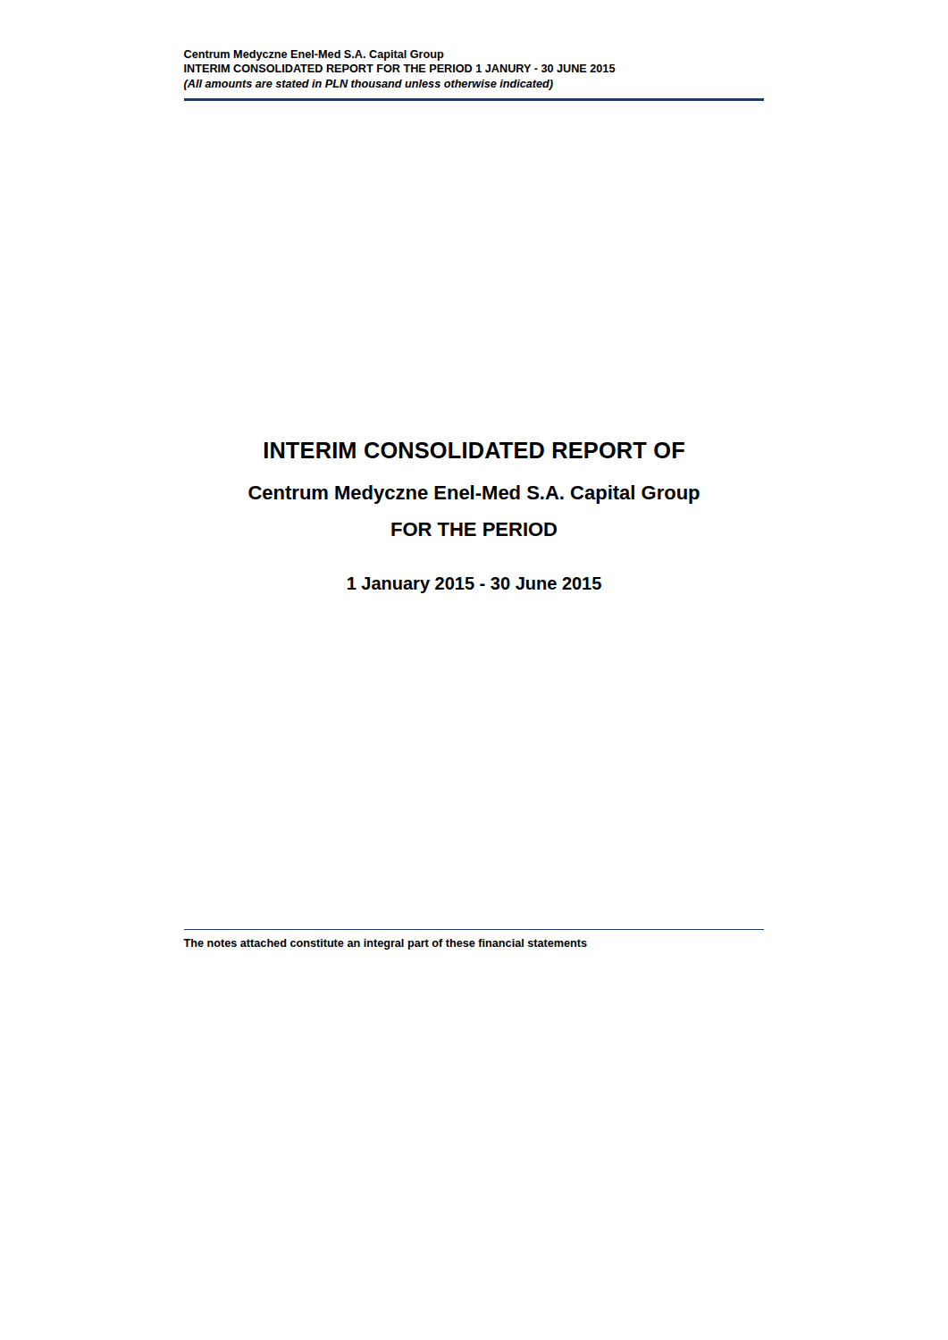Centrum Medyczne Enel-Med S.A. Capital Group
INTERIM CONSOLIDATED REPORT FOR THE PERIOD 1 JANURY - 30 JUNE 2015
(All amounts are stated in PLN thousand unless otherwise indicated)
INTERIM CONSOLIDATED REPORT OF
Centrum Medyczne Enel-Med S.A. Capital Group
FOR THE PERIOD
1 January 2015 - 30 June 2015
The notes attached constitute an integral part of these financial statements